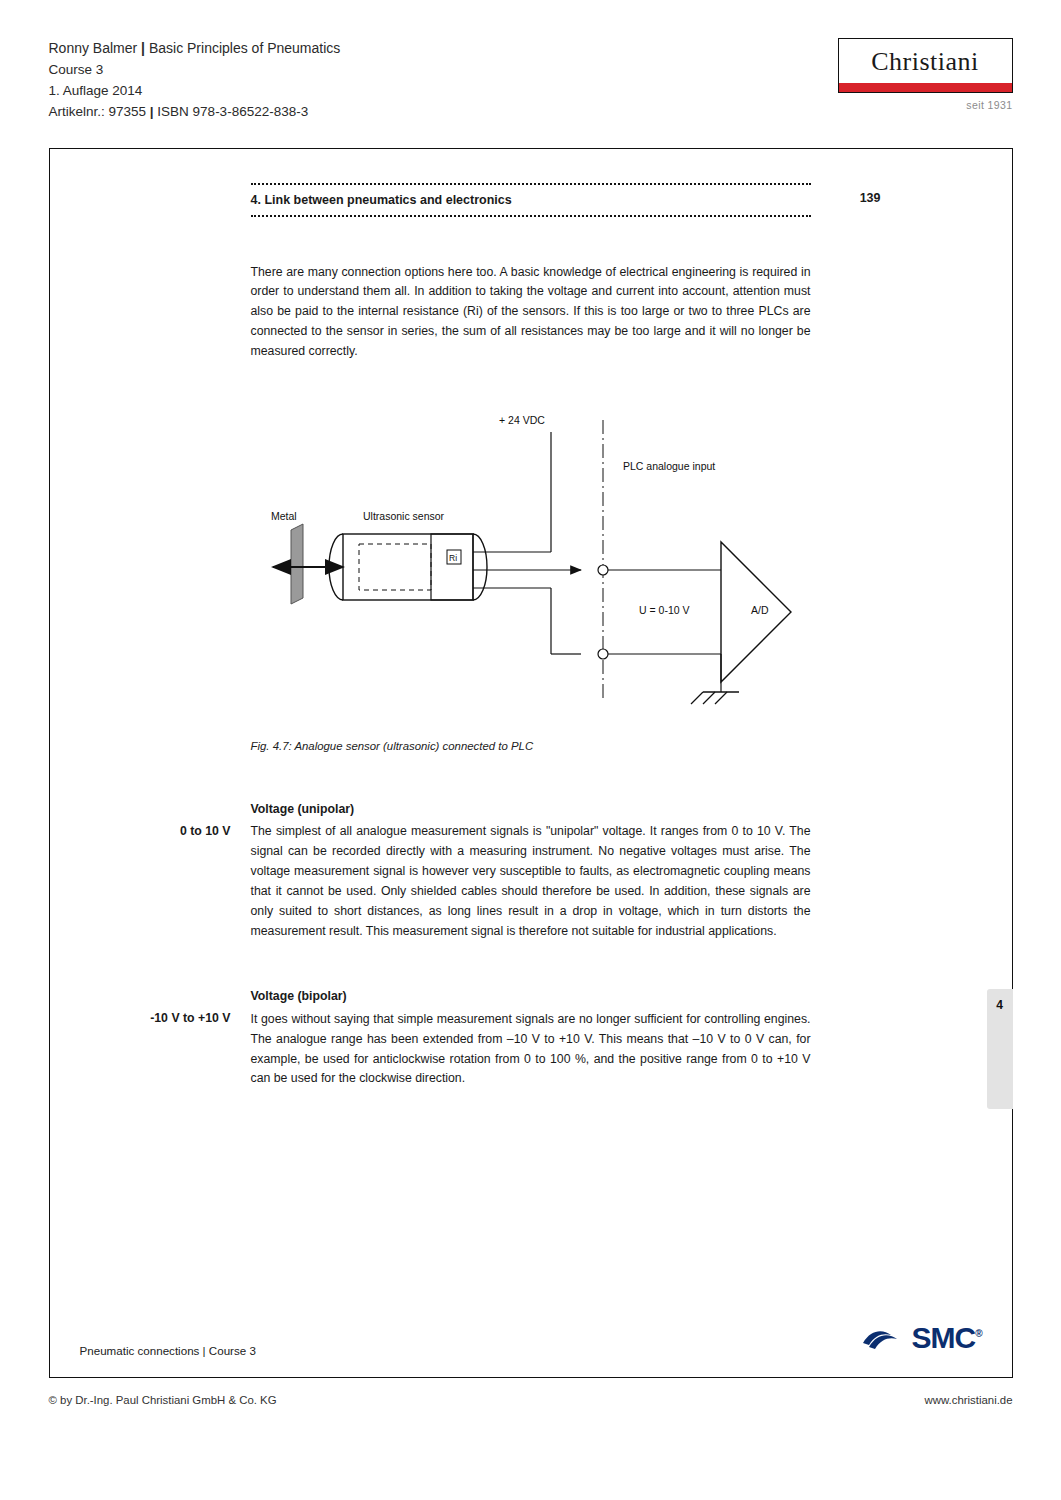Ronny Balmer | Basic Principles of Pneumatics
Course 3
1. Auflage 2014
Artikelnr.: 97355 | ISBN 978-3-86522-838-3
Christiani
seit 1931
4. Link between pneumatics and electronics
139
There are many connection options here too. A basic knowledge of electrical engineering is required in order to understand them all. In addition to taking the voltage and current into account, attention must also be paid to the internal resistance (Ri) of the sensors. If this is too large or two to three PLCs are connected to the sensor in series, the sum of all resistances may be too large and it will no longer be measured correctly.
+ 24 VDC PLC analogue input Metal Ultrasonic sensor U = 0-10 V A/D Ri
Fig. 4.7: Analogue sensor (ultrasonic) connected to PLC
0 to 10 V
Voltage (unipolar)
The simplest of all analogue measurement signals is "unipolar" voltage. It ranges from 0 to 10 V. The signal can be recorded directly with a measuring instrument. No negative voltages must arise. The voltage measurement signal is however very susceptible to faults, as electromagnetic coupling means that it cannot be used. Only shielded cables should therefore be used. In addition, these signals are only suited to short distances, as long lines result in a drop in voltage, which in turn distorts the measurement result. This measurement signal is therefore not suitable for industrial applications.
-10 V to +10 V
Voltage (bipolar)
It goes without saying that simple measurement signals are no longer sufficient for controlling engines. The analogue range has been extended from –10 V to +10 V. This means that –10 V to 0 V can, for example, be used for anticlockwise rotation from 0 to 100 %, and the positive range from 0 to +10 V can be used for the clockwise direction.
4
Pneumatic connections | Course 3
SMC®
© by Dr.-Ing. Paul Christiani GmbH & Co. KG
www.christiani.de